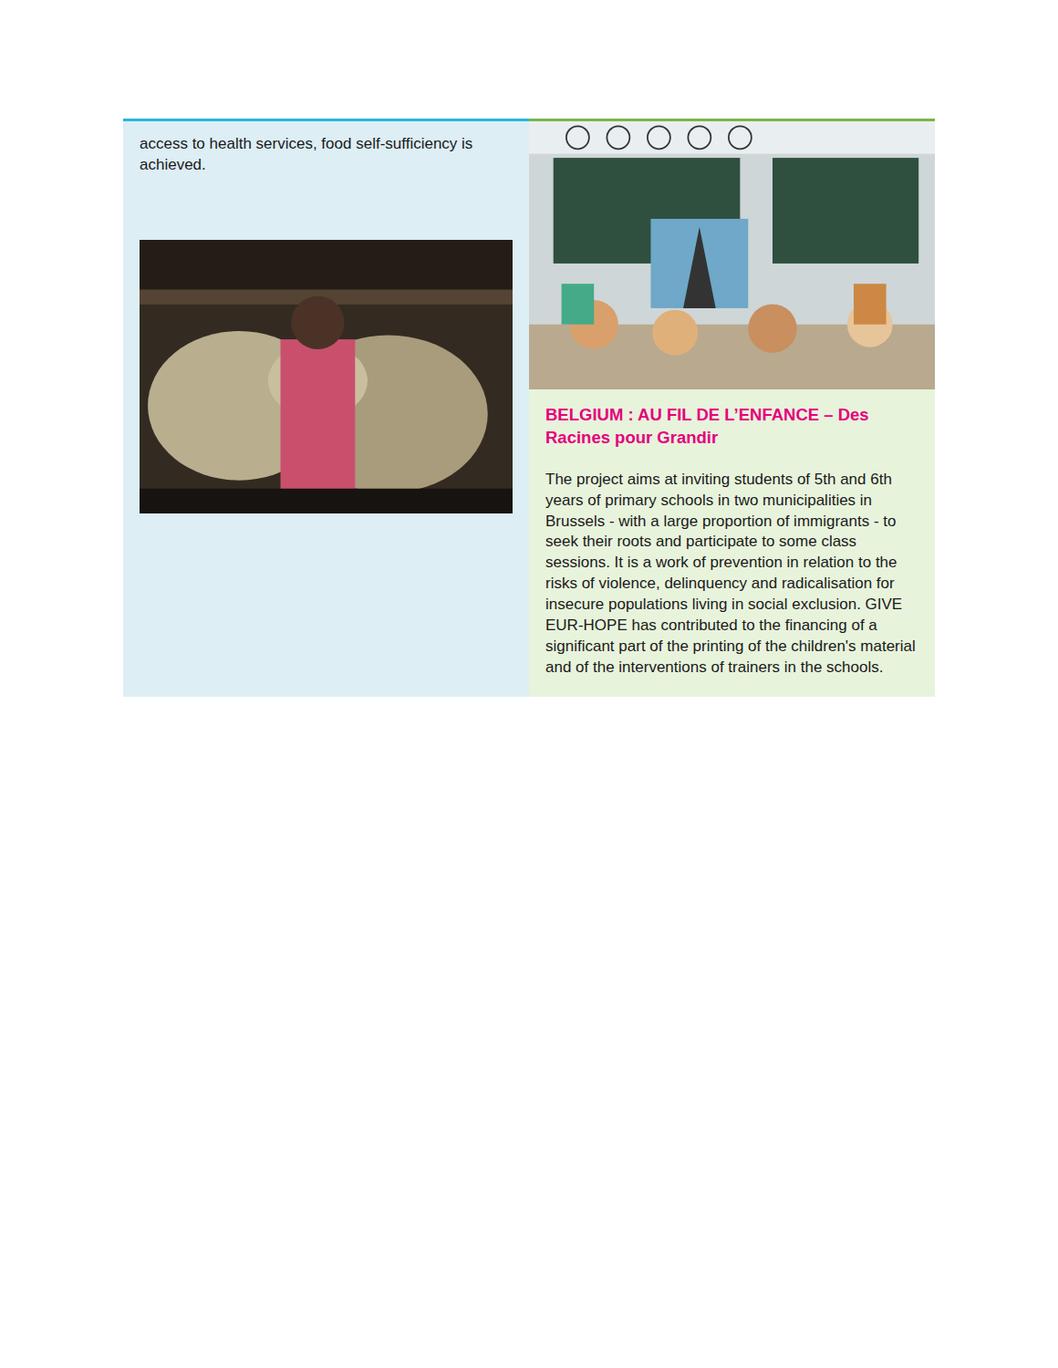access to health services, food self-sufficiency is achieved.
BELGIUM : AU FIL DE L’ENFANCE – Des Racines pour Grandir
The project aims at inviting students of 5th and 6th years of primary schools in two municipalities in Brussels - with a large proportion of immigrants - to seek their roots and participate to some class sessions. It is a work of prevention in relation to the risks of violence, delinquency and radicalisation for insecure populations living in social exclusion. GIVE EUR-HOPE has contributed to the financing of a significant part of the printing of the children's material and of the interventions of trainers in the schools.